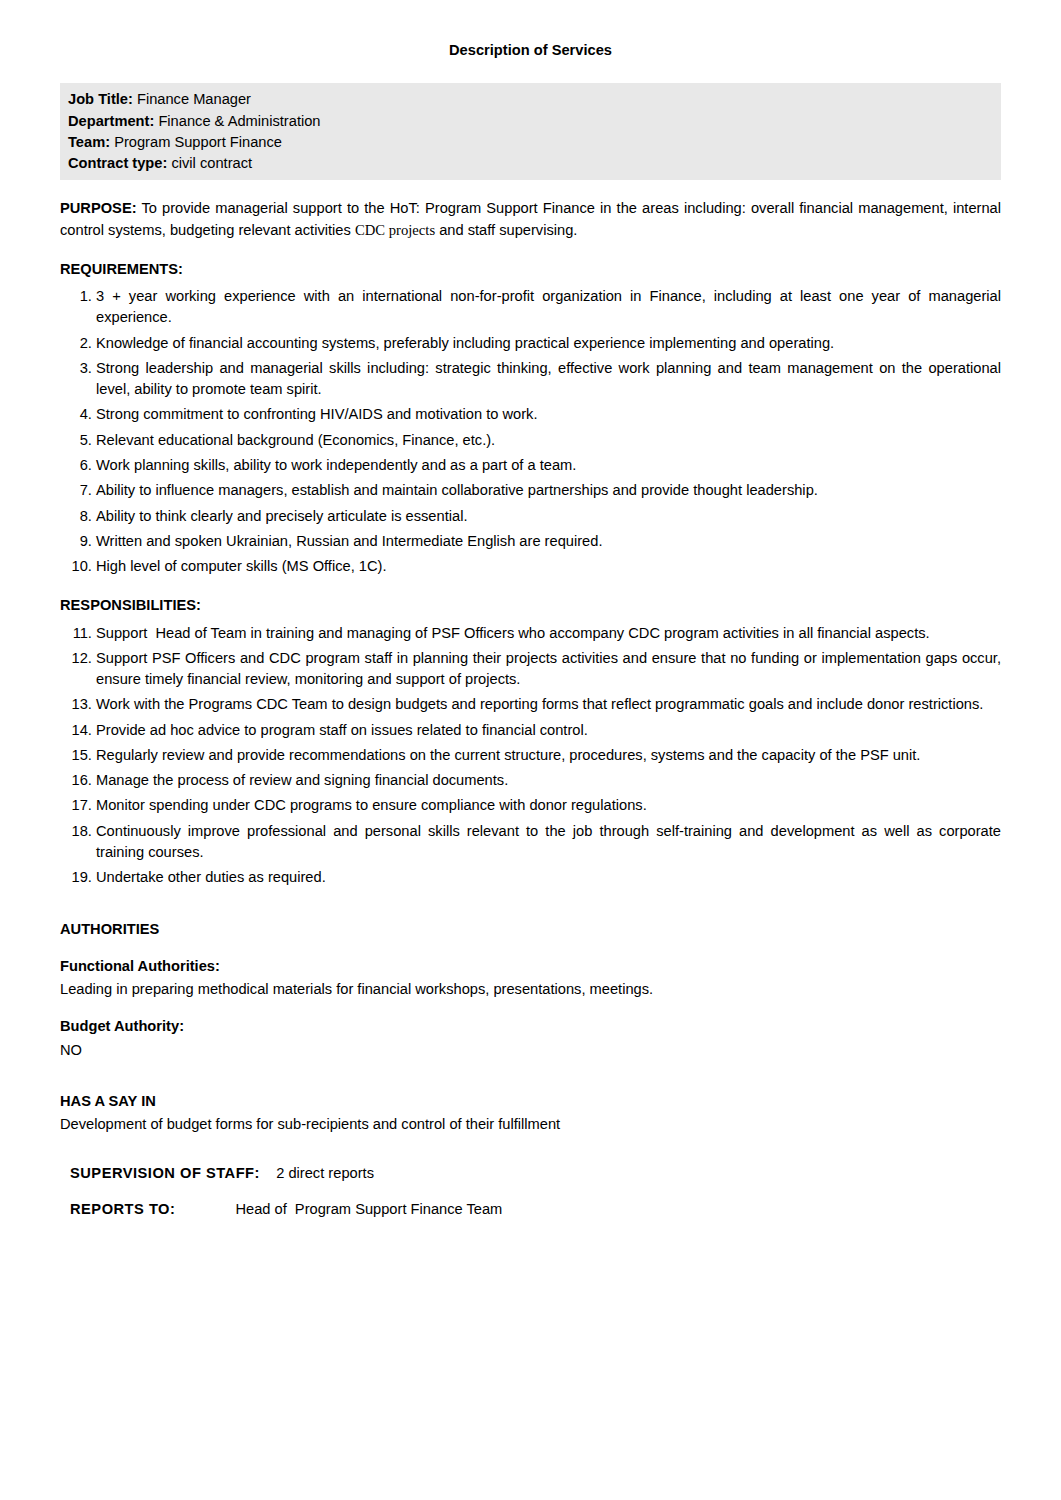Description of Services
Job Title: Finance Manager
Department: Finance & Administration
Team: Program Support Finance
Contract type: civil contract
PURPOSE: To provide managerial support to the HoT: Program Support Finance in the areas including: overall financial management, internal control systems, budgeting relevant activities CDC projects and staff supervising.
REQUIREMENTS:
3 + year working experience with an international non-for-profit organization in Finance, including at least one year of managerial experience.
Knowledge of financial accounting systems, preferably including practical experience implementing and operating.
Strong leadership and managerial skills including: strategic thinking, effective work planning and team management on the operational level, ability to promote team spirit.
Strong commitment to confronting HIV/AIDS and motivation to work.
Relevant educational background (Economics, Finance, etc.).
Work planning skills, ability to work independently and as a part of a team.
Ability to influence managers, establish and maintain collaborative partnerships and provide thought leadership.
Ability to think clearly and precisely articulate is essential.
Written and spoken Ukrainian, Russian and Intermediate English are required.
High level of computer skills (MS Office, 1C).
RESPONSIBILITIES:
Support Head of Team in training and managing of PSF Officers who accompany CDC program activities in all financial aspects.
Support PSF Officers and CDC program staff in planning their projects activities and ensure that no funding or implementation gaps occur, ensure timely financial review, monitoring and support of projects.
Work with the Programs CDC Team to design budgets and reporting forms that reflect programmatic goals and include donor restrictions.
Provide ad hoc advice to program staff on issues related to financial control.
Regularly review and provide recommendations on the current structure, procedures, systems and the capacity of the PSF unit.
Manage the process of review and signing financial documents.
Monitor spending under CDC programs to ensure compliance with donor regulations.
Continuously improve professional and personal skills relevant to the job through self-training and development as well as corporate training courses.
Undertake other duties as required.
AUTHORITIES
Functional Authorities:
Leading in preparing methodical materials for financial workshops, presentations, meetings.
Budget Authority:
NO
HAS A SAY IN
Development of budget forms for sub-recipients and control of their fulfillment
SUPERVISION OF STAFF: 2 direct reports
REPORTS TO: Head of Program Support Finance Team